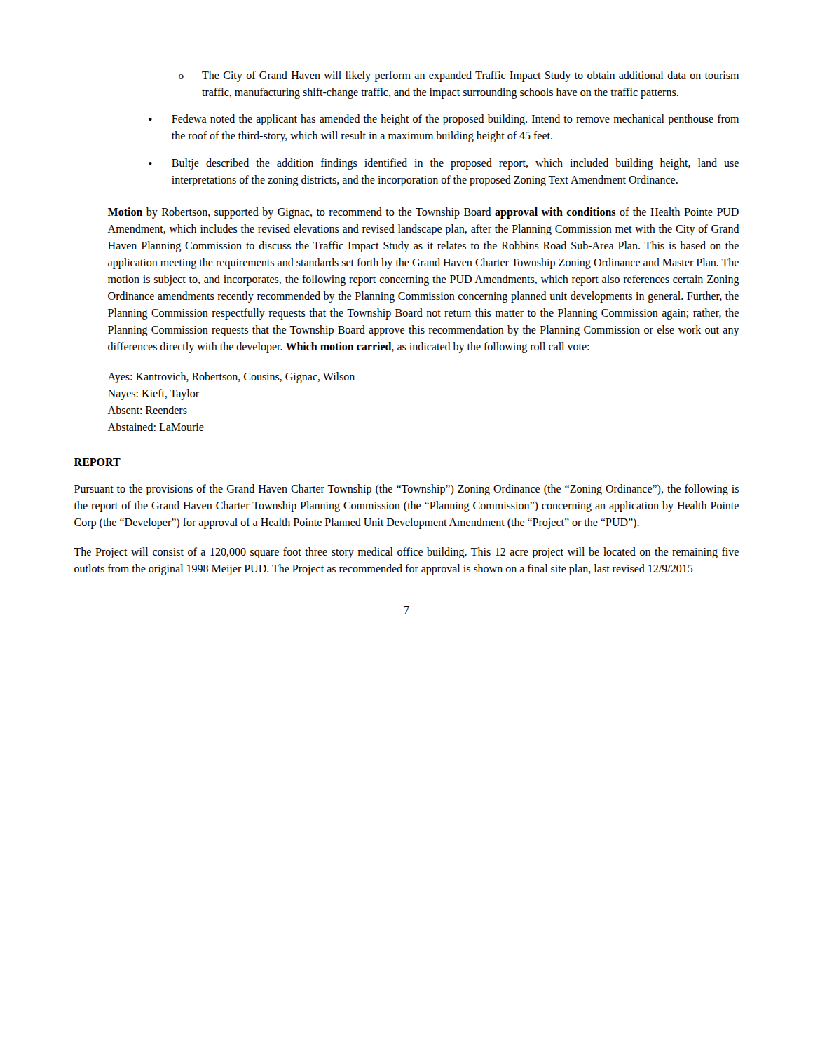The City of Grand Haven will likely perform an expanded Traffic Impact Study to obtain additional data on tourism traffic, manufacturing shift-change traffic, and the impact surrounding schools have on the traffic patterns.
Fedewa noted the applicant has amended the height of the proposed building. Intend to remove mechanical penthouse from the roof of the third-story, which will result in a maximum building height of 45 feet.
Bultje described the addition findings identified in the proposed report, which included building height, land use interpretations of the zoning districts, and the incorporation of the proposed Zoning Text Amendment Ordinance.
Motion by Robertson, supported by Gignac, to recommend to the Township Board approval with conditions of the Health Pointe PUD Amendment, which includes the revised elevations and revised landscape plan, after the Planning Commission met with the City of Grand Haven Planning Commission to discuss the Traffic Impact Study as it relates to the Robbins Road Sub-Area Plan. This is based on the application meeting the requirements and standards set forth by the Grand Haven Charter Township Zoning Ordinance and Master Plan. The motion is subject to, and incorporates, the following report concerning the PUD Amendments, which report also references certain Zoning Ordinance amendments recently recommended by the Planning Commission concerning planned unit developments in general. Further, the Planning Commission respectfully requests that the Township Board not return this matter to the Planning Commission again; rather, the Planning Commission requests that the Township Board approve this recommendation by the Planning Commission or else work out any differences directly with the developer. Which motion carried, as indicated by the following roll call vote:
Ayes: Kantrovich, Robertson, Cousins, Gignac, Wilson
Nayes: Kieft, Taylor
Absent: Reenders
Abstained: LaMourie
REPORT
Pursuant to the provisions of the Grand Haven Charter Township (the “Township”) Zoning Ordinance (the “Zoning Ordinance”), the following is the report of the Grand Haven Charter Township Planning Commission (the “Planning Commission”) concerning an application by Health Pointe Corp (the “Developer”) for approval of a Health Pointe Planned Unit Development Amendment (the “Project” or the “PUD”).
The Project will consist of a 120,000 square foot three story medical office building. This 12 acre project will be located on the remaining five outlots from the original 1998 Meijer PUD. The Project as recommended for approval is shown on a final site plan, last revised 12/9/2015
7